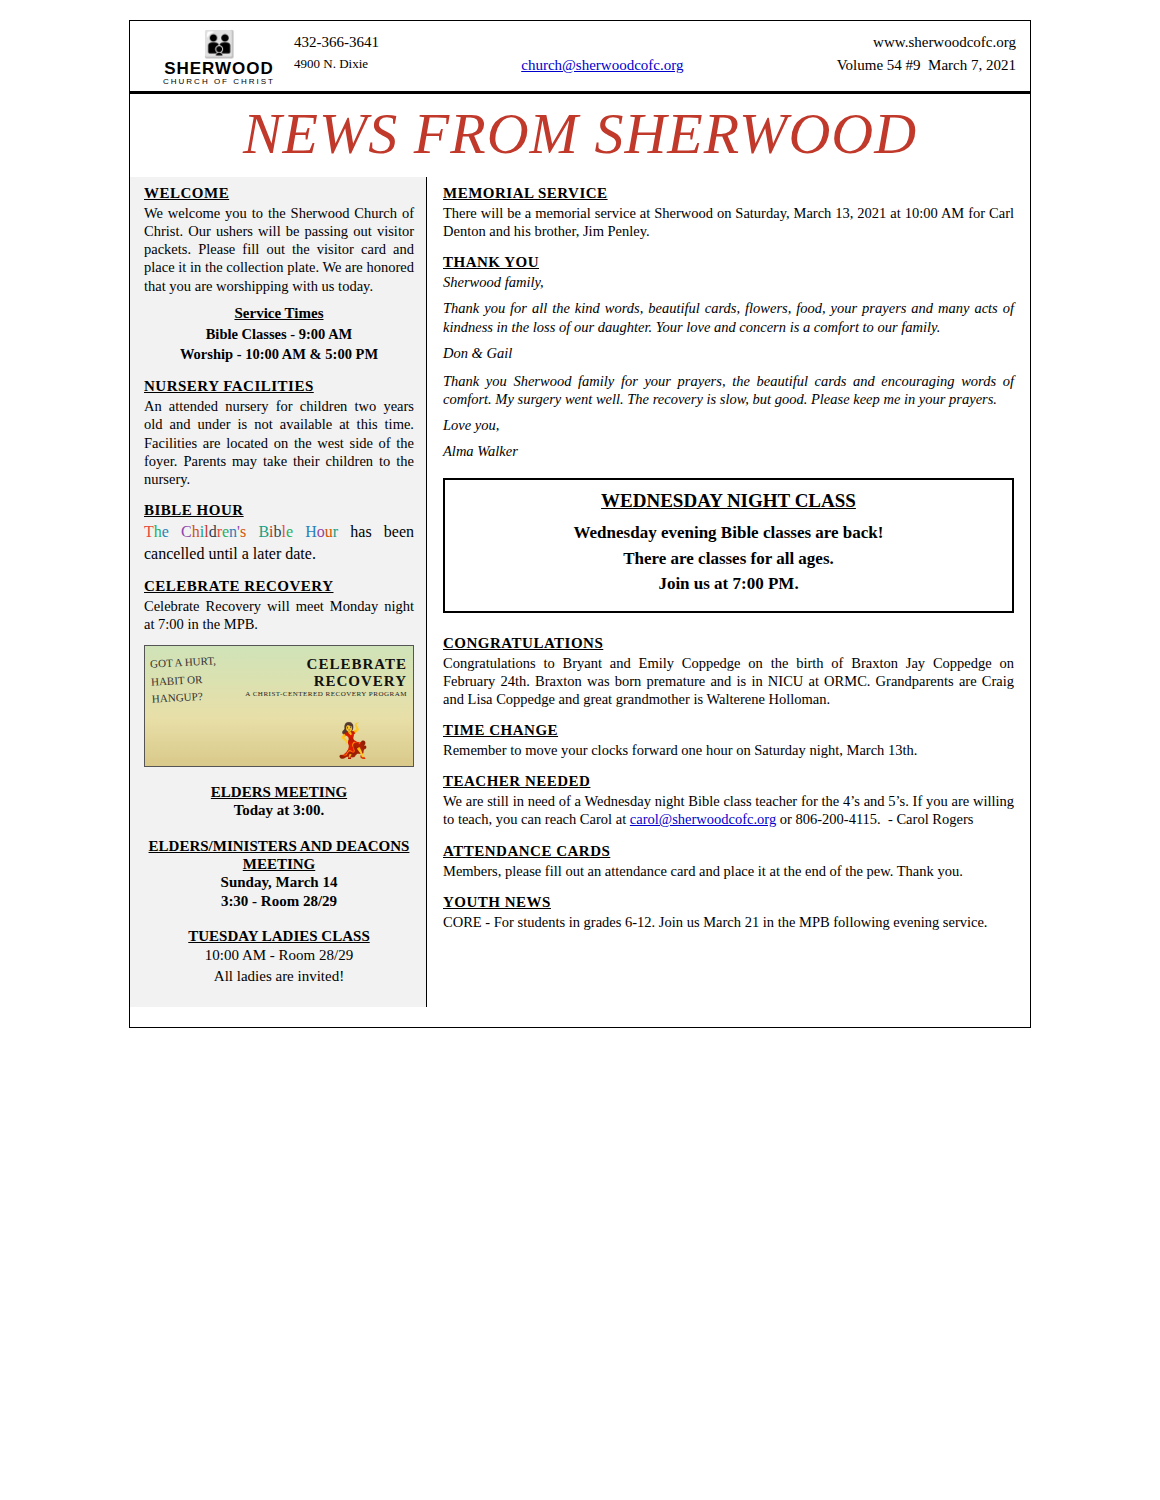👪
SHERWOOD
CHURCH OF CHRIST
432-366-3641 www.sherwoodcofc.org
4900 N. Dixie church@sherwoodcofc.org Volume 54 #9 March 7, 2021
NEWS FROM SHERWOOD
Welcome
We welcome you to the Sherwood Church of Christ. Our ushers will be passing out visitor packets. Please fill out the visitor card and place it in the collection plate. We are honored that you are worshipping with us today.
Service Times
Bible Classes - 9:00 AM
Worship - 10:00 AM & 5:00 PM
Nursery Facilities
An attended nursery for children two years old and under is not available at this time. Facilities are located on the west side of the foyer. Parents may take their children to the nursery.
Bible Hour
The Children's Bible Hour has been cancelled until a later date.
Celebrate Recovery
Celebrate Recovery will meet Monday night at 7:00 in the MPB.
GOT A HURT,
HABIT OR
HANGUP?
CELEBRATE
RECOVERY
A CHRIST-CENTERED RECOVERY PROGRAM
💃
Elders Meeting
Today at 3:00.
Elders/Ministers and Deacons Meeting
Sunday, March 14
3:30 - Room 28/29
Tuesday Ladies Class
10:00 AM - Room 28/29
All ladies are invited!
Memorial Service
There will be a memorial service at Sherwood on Saturday, March 13, 2021 at 10:00 AM for Carl Denton and his brother, Jim Penley.
Thank You
Sherwood family,
Thank you for all the kind words, beautiful cards, flowers, food, your prayers and many acts of kindness in the loss of our daughter. Your love and concern is a comfort to our family.
Don & Gail
Thank you Sherwood family for your prayers, the beautiful cards and encouraging words of comfort. My surgery went well. The recovery is slow, but good. Please keep me in your prayers.
Love you,
Alma Walker
WEDNESDAY NIGHT CLASS
Wednesday evening Bible classes are back!
There are classes for all ages.
Join us at 7:00 PM.
Congratulations
Congratulations to Bryant and Emily Coppedge on the birth of Braxton Jay Coppedge on February 24th. Braxton was born premature and is in NICU at ORMC. Grandparents are Craig and Lisa Coppedge and great grandmother is Walterene Holloman.
Time Change
Remember to move your clocks forward one hour on Saturday night, March 13th.
Teacher Needed
We are still in need of a Wednesday night Bible class teacher for the 4’s and 5’s. If you are willing to teach, you can reach Carol at carol@sherwoodcofc.org or 806-200-4115. - Carol Rogers
Attendance Cards
Members, please fill out an attendance card and place it at the end of the pew. Thank you.
Youth News
CORE - For students in grades 6-12. Join us March 21 in the MPB following evening service.